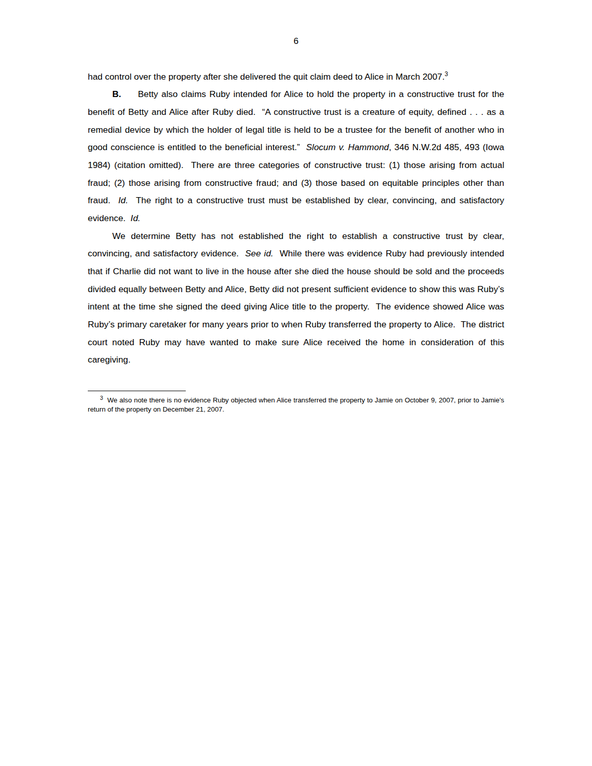6
had control over the property after she delivered the quit claim deed to Alice in March 2007.3
B. Betty also claims Ruby intended for Alice to hold the property in a constructive trust for the benefit of Betty and Alice after Ruby died. “A constructive trust is a creature of equity, defined . . . as a remedial device by which the holder of legal title is held to be a trustee for the benefit of another who in good conscience is entitled to the beneficial interest.” Slocum v. Hammond, 346 N.W.2d 485, 493 (Iowa 1984) (citation omitted). There are three categories of constructive trust: (1) those arising from actual fraud; (2) those arising from constructive fraud; and (3) those based on equitable principles other than fraud. Id. The right to a constructive trust must be established by clear, convincing, and satisfactory evidence. Id.
We determine Betty has not established the right to establish a constructive trust by clear, convincing, and satisfactory evidence. See id. While there was evidence Ruby had previously intended that if Charlie did not want to live in the house after she died the house should be sold and the proceeds divided equally between Betty and Alice, Betty did not present sufficient evidence to show this was Ruby’s intent at the time she signed the deed giving Alice title to the property. The evidence showed Alice was Ruby’s primary caretaker for many years prior to when Ruby transferred the property to Alice. The district court noted Ruby may have wanted to make sure Alice received the home in consideration of this caregiving.
3 We also note there is no evidence Ruby objected when Alice transferred the property to Jamie on October 9, 2007, prior to Jamie’s return of the property on December 21, 2007.